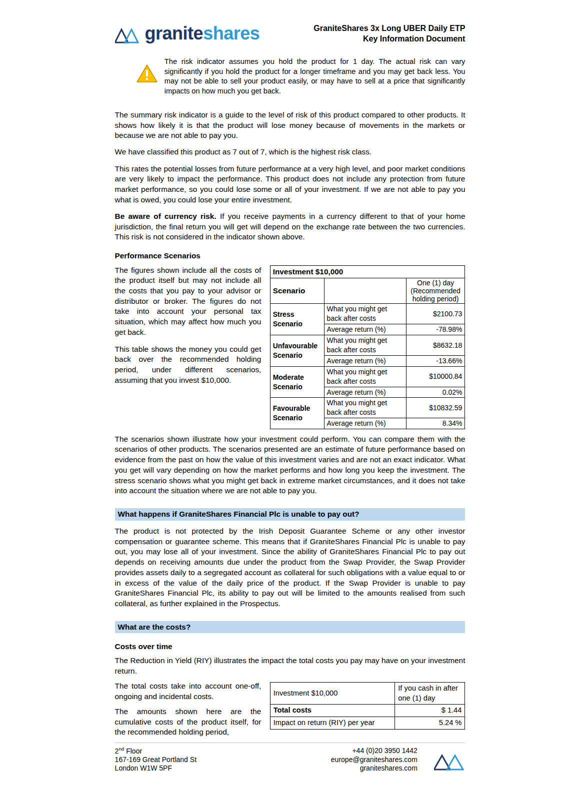graniteshares
GraniteShares 3x Long UBER Daily ETP
Key Information Document
The risk indicator assumes you hold the product for 1 day. The actual risk can vary significantly if you hold the product for a longer timeframe and you may get back less. You may not be able to sell your product easily, or may have to sell at a price that significantly impacts on how much you get back.
The summary risk indicator is a guide to the level of risk of this product compared to other products. It shows how likely it is that the product will lose money because of movements in the markets or because we are not able to pay you.
We have classified this product as 7 out of 7, which is the highest risk class.
This rates the potential losses from future performance at a very high level, and poor market conditions are very likely to impact the performance. This product does not include any protection from future market performance, so you could lose some or all of your investment. If we are not able to pay you what is owed, you could lose your entire investment.
Be aware of currency risk. If you receive payments in a currency different to that of your home jurisdiction, the final return you will get will depend on the exchange rate between the two currencies. This risk is not considered in the indicator shown above.
Performance Scenarios
The figures shown include all the costs of the product itself but may not include all the costs that you pay to your advisor or distributor or broker. The figures do not take into account your personal tax situation, which may affect how much you get back.
This table shows the money you could get back over the recommended holding period, under different scenarios, assuming that you invest $10,000.
| Investment $10,000 |
| Scenario | | One (1) day (Recommended holding period) |
| Stress Scenario | What you might get back after costs | $2100.73 |
| Average return (%) | -78.98% |
| Unfavourable Scenario | What you might get back after costs | $8632.18 |
| Average return (%) | -13.66% |
| Moderate Scenario | What you might get back after costs | $10000.84 |
| Average return (%) | 0.02% |
| Favourable Scenario | What you might get back after costs | $10832.59 |
| Average return (%) | 8.34% |
The scenarios shown illustrate how your investment could perform. You can compare them with the scenarios of other products. The scenarios presented are an estimate of future performance based on evidence from the past on how the value of this investment varies and are not an exact indicator. What you get will vary depending on how the market performs and how long you keep the investment. The stress scenario shows what you might get back in extreme market circumstances, and it does not take into account the situation where we are not able to pay you.
What happens if GraniteShares Financial Plc is unable to pay out?
The product is not protected by the Irish Deposit Guarantee Scheme or any other investor compensation or guarantee scheme. This means that if GraniteShares Financial Plc is unable to pay out, you may lose all of your investment. Since the ability of GraniteShares Financial Plc to pay out depends on receiving amounts due under the product from the Swap Provider, the Swap Provider provides assets daily to a segregated account as collateral for such obligations with a value equal to or in excess of the value of the daily price of the product. If the Swap Provider is unable to pay GraniteShares Financial Plc, its ability to pay out will be limited to the amounts realised from such collateral, as further explained in the Prospectus.
What are the costs?
Costs over time
The Reduction in Yield (RIY) illustrates the impact the total costs you pay may have on your investment return.
The total costs take into account one-off, ongoing and incidental costs.
The amounts shown here are the cumulative costs of the product itself, for the recommended holding period,
| Investment $10,000 | If you cash in after one (1) day |
| Total costs | $ 1.44 |
| Impact on return (RIY) per year | 5.24 % |
2nd Floor 167-169 Great Portland St London W1W 5PF
+44 (0)20 3950 1442
europe@graniteshares.com
graniteshares.com